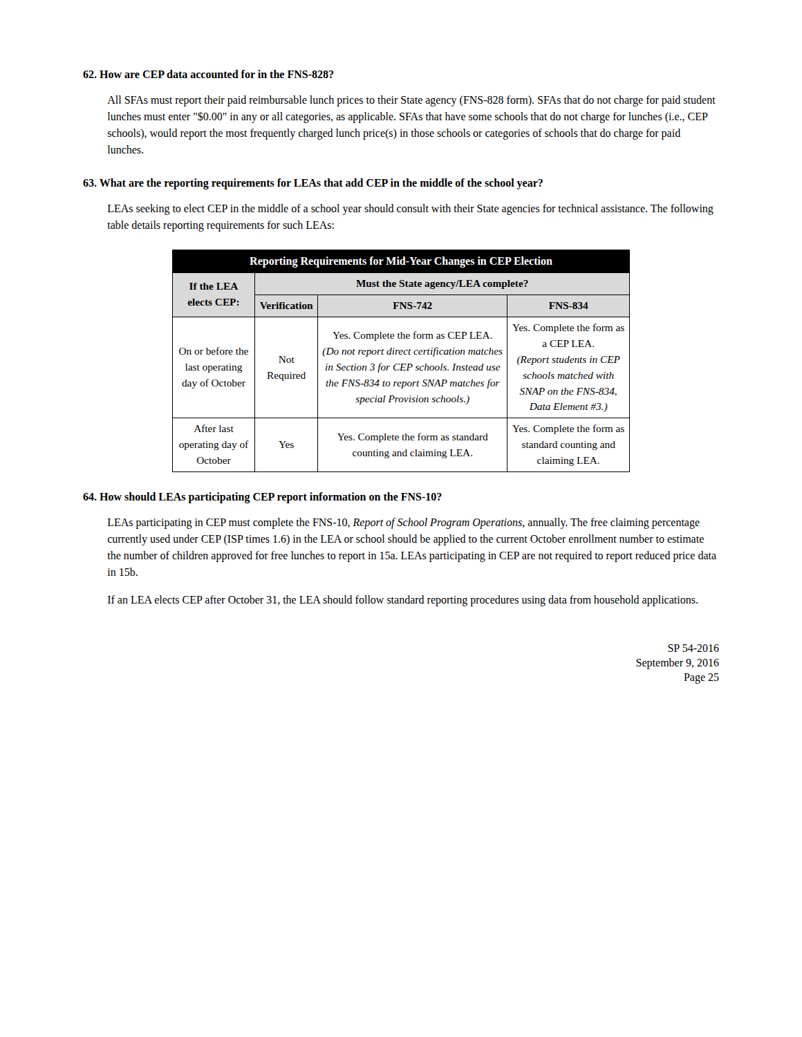62. How are CEP data accounted for in the FNS-828?
All SFAs must report their paid reimbursable lunch prices to their State agency (FNS-828 form). SFAs that do not charge for paid student lunches must enter "$0.00" in any or all categories, as applicable. SFAs that have some schools that do not charge for lunches (i.e., CEP schools), would report the most frequently charged lunch price(s) in those schools or categories of schools that do charge for paid lunches.
63. What are the reporting requirements for LEAs that add CEP in the middle of the school year?
LEAs seeking to elect CEP in the middle of a school year should consult with their State agencies for technical assistance. The following table details reporting requirements for such LEAs:
| Reporting Requirements for Mid-Year Changes in CEP Election |
| --- |
| If the LEA elects CEP: | Must the State agency/LEA complete? |
| Verification | FNS-742 | FNS-834 |
| On or before the last operating day of October | Not Required | Yes. Complete the form as CEP LEA. (Do not report direct certification matches in Section 3 for CEP schools. Instead use the FNS-834 to report SNAP matches for special Provision schools.) | Yes. Complete the form as a CEP LEA. (Report students in CEP schools matched with SNAP on the FNS-834, Data Element #3.) |
| After last operating day of October | Yes | Yes. Complete the form as standard counting and claiming LEA. | Yes. Complete the form as standard counting and claiming LEA. |
64. How should LEAs participating CEP report information on the FNS-10?
LEAs participating in CEP must complete the FNS-10, Report of School Program Operations, annually. The free claiming percentage currently used under CEP (ISP times 1.6) in the LEA or school should be applied to the current October enrollment number to estimate the number of children approved for free lunches to report in 15a. LEAs participating in CEP are not required to report reduced price data in 15b.
If an LEA elects CEP after October 31, the LEA should follow standard reporting procedures using data from household applications.
SP 54-2016
September 9, 2016
Page 25